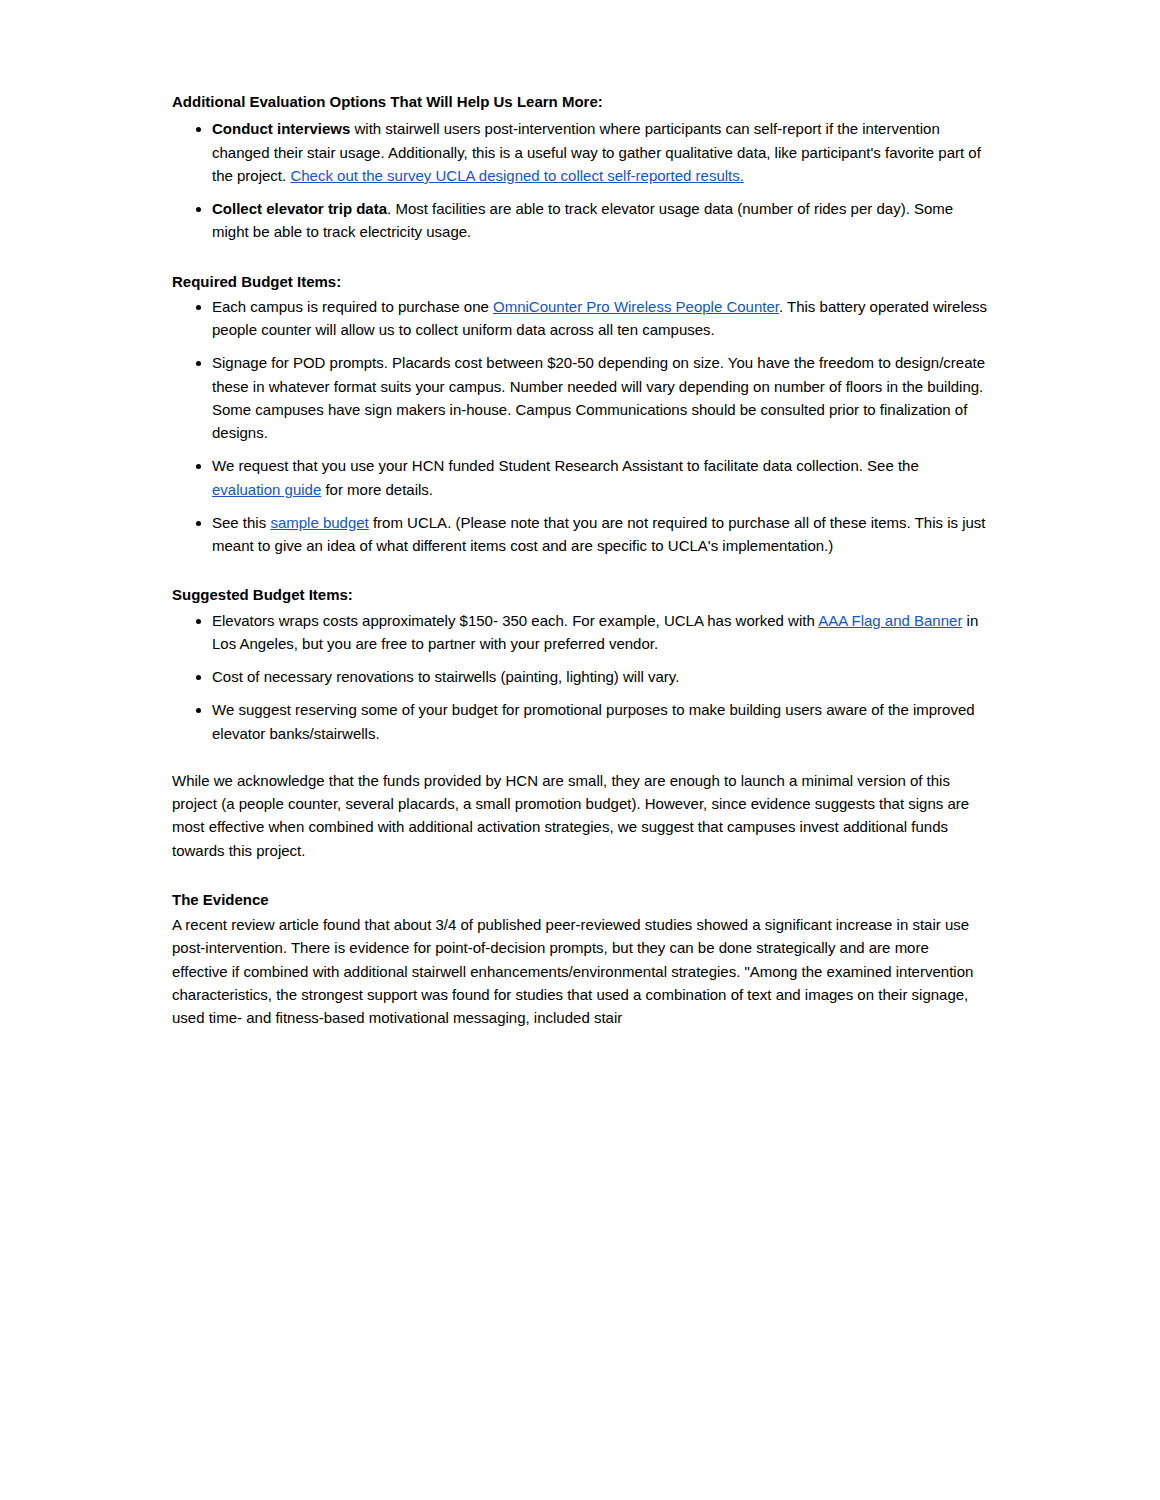Additional Evaluation Options That Will Help Us Learn More:
Conduct interviews with stairwell users post-intervention where participants can self-report if the intervention changed their stair usage. Additionally, this is a useful way to gather qualitative data, like participant's favorite part of the project. Check out the survey UCLA designed to collect self-reported results.
Collect elevator trip data. Most facilities are able to track elevator usage data (number of rides per day). Some might be able to track electricity usage.
Required Budget Items:
Each campus is required to purchase one OmniCounter Pro Wireless People Counter. This battery operated wireless people counter will allow us to collect uniform data across all ten campuses.
Signage for POD prompts. Placards cost between $20-50 depending on size. You have the freedom to design/create these in whatever format suits your campus. Number needed will vary depending on number of floors in the building. Some campuses have sign makers in-house. Campus Communications should be consulted prior to finalization of designs.
We request that you use your HCN funded Student Research Assistant to facilitate data collection. See the evaluation guide for more details.
See this sample budget from UCLA. (Please note that you are not required to purchase all of these items. This is just meant to give an idea of what different items cost and are specific to UCLA's implementation.)
Suggested Budget Items:
Elevators wraps costs approximately $150- 350 each. For example, UCLA has worked with AAA Flag and Banner in Los Angeles, but you are free to partner with your preferred vendor.
Cost of necessary renovations to stairwells (painting, lighting) will vary.
We suggest reserving some of your budget for promotional purposes to make building users aware of the improved elevator banks/stairwells.
While we acknowledge that the funds provided by HCN are small, they are enough to launch a minimal version of this project (a people counter, several placards, a small promotion budget). However, since evidence suggests that signs are most effective when combined with additional activation strategies, we suggest that campuses invest additional funds towards this project.
The Evidence
A recent review article found that about 3/4 of published peer-reviewed studies showed a significant increase in stair use post-intervention. There is evidence for point-of-decision prompts, but they can be done strategically and are more effective if combined with additional stairwell enhancements/environmental strategies. "Among the examined intervention characteristics, the strongest support was found for studies that used a combination of text and images on their signage, used time- and fitness-based motivational messaging, included stair